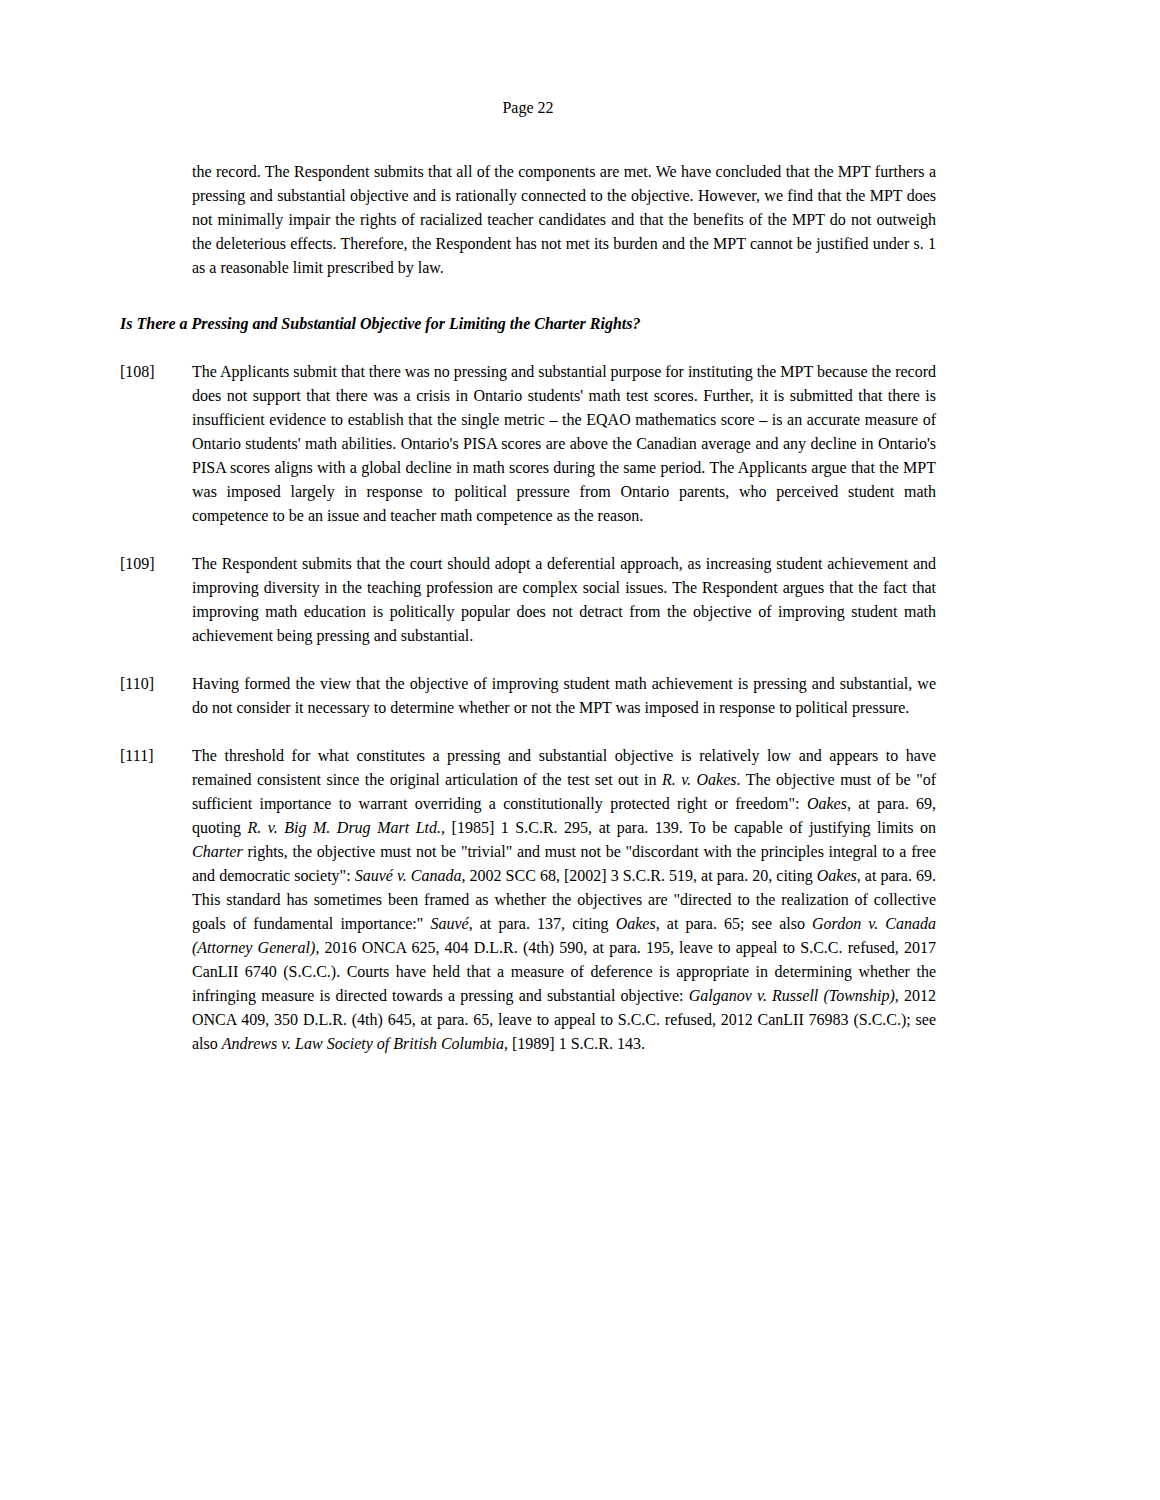Page 22
the record. The Respondent submits that all of the components are met. We have concluded that the MPT furthers a pressing and substantial objective and is rationally connected to the objective. However, we find that the MPT does not minimally impair the rights of racialized teacher candidates and that the benefits of the MPT do not outweigh the deleterious effects. Therefore, the Respondent has not met its burden and the MPT cannot be justified under s. 1 as a reasonable limit prescribed by law.
Is There a Pressing and Substantial Objective for Limiting the Charter Rights?
[108]
The Applicants submit that there was no pressing and substantial purpose for instituting the MPT because the record does not support that there was a crisis in Ontario students' math test scores. Further, it is submitted that there is insufficient evidence to establish that the single metric – the EQAO mathematics score – is an accurate measure of Ontario students' math abilities. Ontario's PISA scores are above the Canadian average and any decline in Ontario's PISA scores aligns with a global decline in math scores during the same period. The Applicants argue that the MPT was imposed largely in response to political pressure from Ontario parents, who perceived student math competence to be an issue and teacher math competence as the reason.
[109]
The Respondent submits that the court should adopt a deferential approach, as increasing student achievement and improving diversity in the teaching profession are complex social issues. The Respondent argues that the fact that improving math education is politically popular does not detract from the objective of improving student math achievement being pressing and substantial.
[110]
Having formed the view that the objective of improving student math achievement is pressing and substantial, we do not consider it necessary to determine whether or not the MPT was imposed in response to political pressure.
[111]
The threshold for what constitutes a pressing and substantial objective is relatively low and appears to have remained consistent since the original articulation of the test set out in R. v. Oakes. The objective must of be "of sufficient importance to warrant overriding a constitutionally protected right or freedom": Oakes, at para. 69, quoting R. v. Big M. Drug Mart Ltd., [1985] 1 S.C.R. 295, at para. 139. To be capable of justifying limits on Charter rights, the objective must not be "trivial" and must not be "discordant with the principles integral to a free and democratic society": Sauvé v. Canada, 2002 SCC 68, [2002] 3 S.C.R. 519, at para. 20, citing Oakes, at para. 69. This standard has sometimes been framed as whether the objectives are "directed to the realization of collective goals of fundamental importance:" Sauvé, at para. 137, citing Oakes, at para. 65; see also Gordon v. Canada (Attorney General), 2016 ONCA 625, 404 D.L.R. (4th) 590, at para. 195, leave to appeal to S.C.C. refused, 2017 CanLII 6740 (S.C.C.). Courts have held that a measure of deference is appropriate in determining whether the infringing measure is directed towards a pressing and substantial objective: Galganov v. Russell (Township), 2012 ONCA 409, 350 D.L.R. (4th) 645, at para. 65, leave to appeal to S.C.C. refused, 2012 CanLII 76983 (S.C.C.); see also Andrews v. Law Society of British Columbia, [1989] 1 S.C.R. 143.